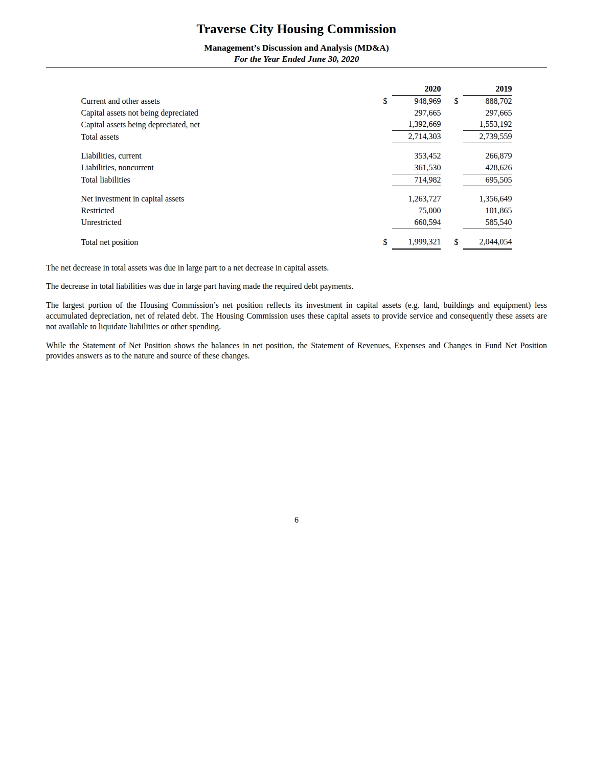Traverse City Housing Commission
Management’s Discussion and Analysis (MD&A)
For the Year Ended June 30, 2020
| | | 2020 | | | 2019 |
| Current and other assets | $ | 948,969 | | $ | 888,702 |
| Capital assets not being depreciated | | 297,665 | | | 297,665 |
| Capital assets being depreciated, net | | 1,392,669 | | | 1,553,192 |
| Total assets | | 2,714,303 | | | 2,739,559 |
| Liabilities, current | | 353,452 | | | 266,879 |
| Liabilities, noncurrent | | 361,530 | | | 428,626 |
| Total liabilities | | 714,982 | | | 695,505 |
| Net investment in capital assets | | 1,263,727 | | | 1,356,649 |
| Restricted | | 75,000 | | | 101,865 |
| Unrestricted | | 660,594 | | | 585,540 |
| Total net position | $ | 1,999,321 | | $ | 2,044,054 |
The net decrease in total assets was due in large part to a net decrease in capital assets.
The decrease in total liabilities was due in large part having made the required debt payments.
The largest portion of the Housing Commission’s net position reflects its investment in capital assets (e.g. land, buildings and equipment) less accumulated depreciation, net of related debt. The Housing Commission uses these capital assets to provide service and consequently these assets are not available to liquidate liabilities or other spending.
While the Statement of Net Position shows the balances in net position, the Statement of Revenues, Expenses and Changes in Fund Net Position provides answers as to the nature and source of these changes.
6